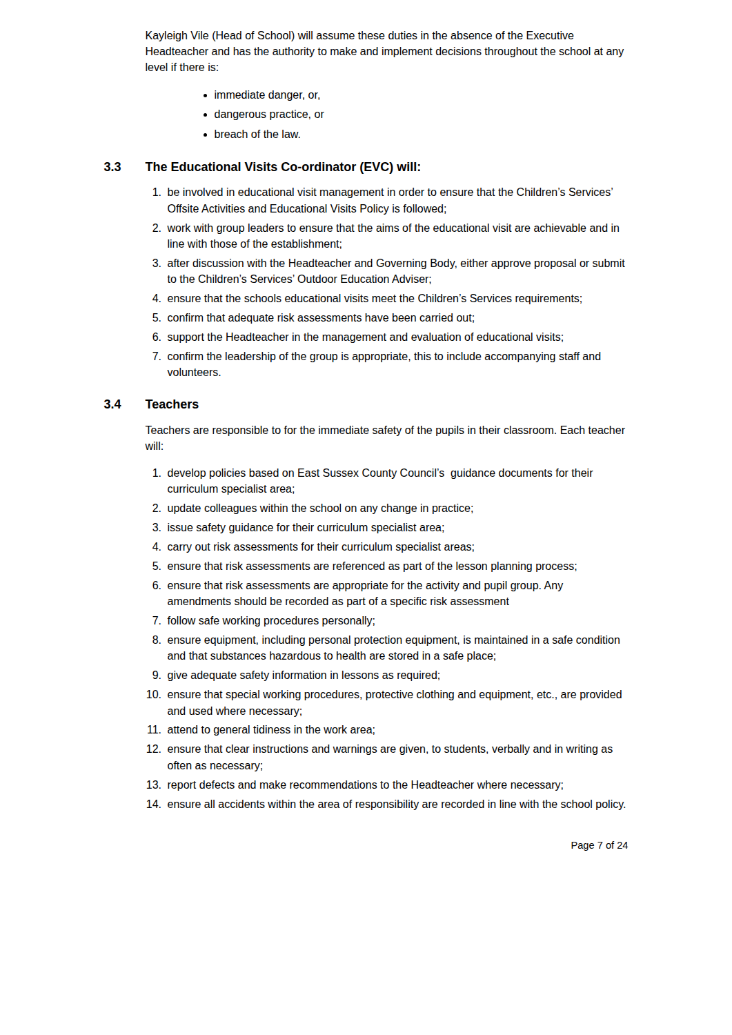Kayleigh Vile (Head of School) will assume these duties in the absence of the Executive Headteacher and has the authority to make and implement decisions throughout the school at any level if there is:
immediate danger, or,
dangerous practice, or
breach of the law.
3.3 The Educational Visits Co-ordinator (EVC) will:
be involved in educational visit management in order to ensure that the Children’s Services’ Offsite Activities and Educational Visits Policy is followed;
work with group leaders to ensure that the aims of the educational visit are achievable and in line with those of the establishment;
after discussion with the Headteacher and Governing Body, either approve proposal or submit to the Children’s Services’ Outdoor Education Adviser;
ensure that the schools educational visits meet the Children’s Services requirements;
confirm that adequate risk assessments have been carried out;
support the Headteacher in the management and evaluation of educational visits;
confirm the leadership of the group is appropriate, this to include accompanying staff and volunteers.
3.4 Teachers
Teachers are responsible to for the immediate safety of the pupils in their classroom. Each teacher will:
develop policies based on East Sussex County Council’s guidance documents for their curriculum specialist area;
update colleagues within the school on any change in practice;
issue safety guidance for their curriculum specialist area;
carry out risk assessments for their curriculum specialist areas;
ensure that risk assessments are referenced as part of the lesson planning process;
ensure that risk assessments are appropriate for the activity and pupil group. Any amendments should be recorded as part of a specific risk assessment
follow safe working procedures personally;
ensure equipment, including personal protection equipment, is maintained in a safe condition and that substances hazardous to health are stored in a safe place;
give adequate safety information in lessons as required;
ensure that special working procedures, protective clothing and equipment, etc., are provided and used where necessary;
attend to general tidiness in the work area;
ensure that clear instructions and warnings are given, to students, verbally and in writing as often as necessary;
report defects and make recommendations to the Headteacher where necessary;
ensure all accidents within the area of responsibility are recorded in line with the school policy.
Page 7 of 24